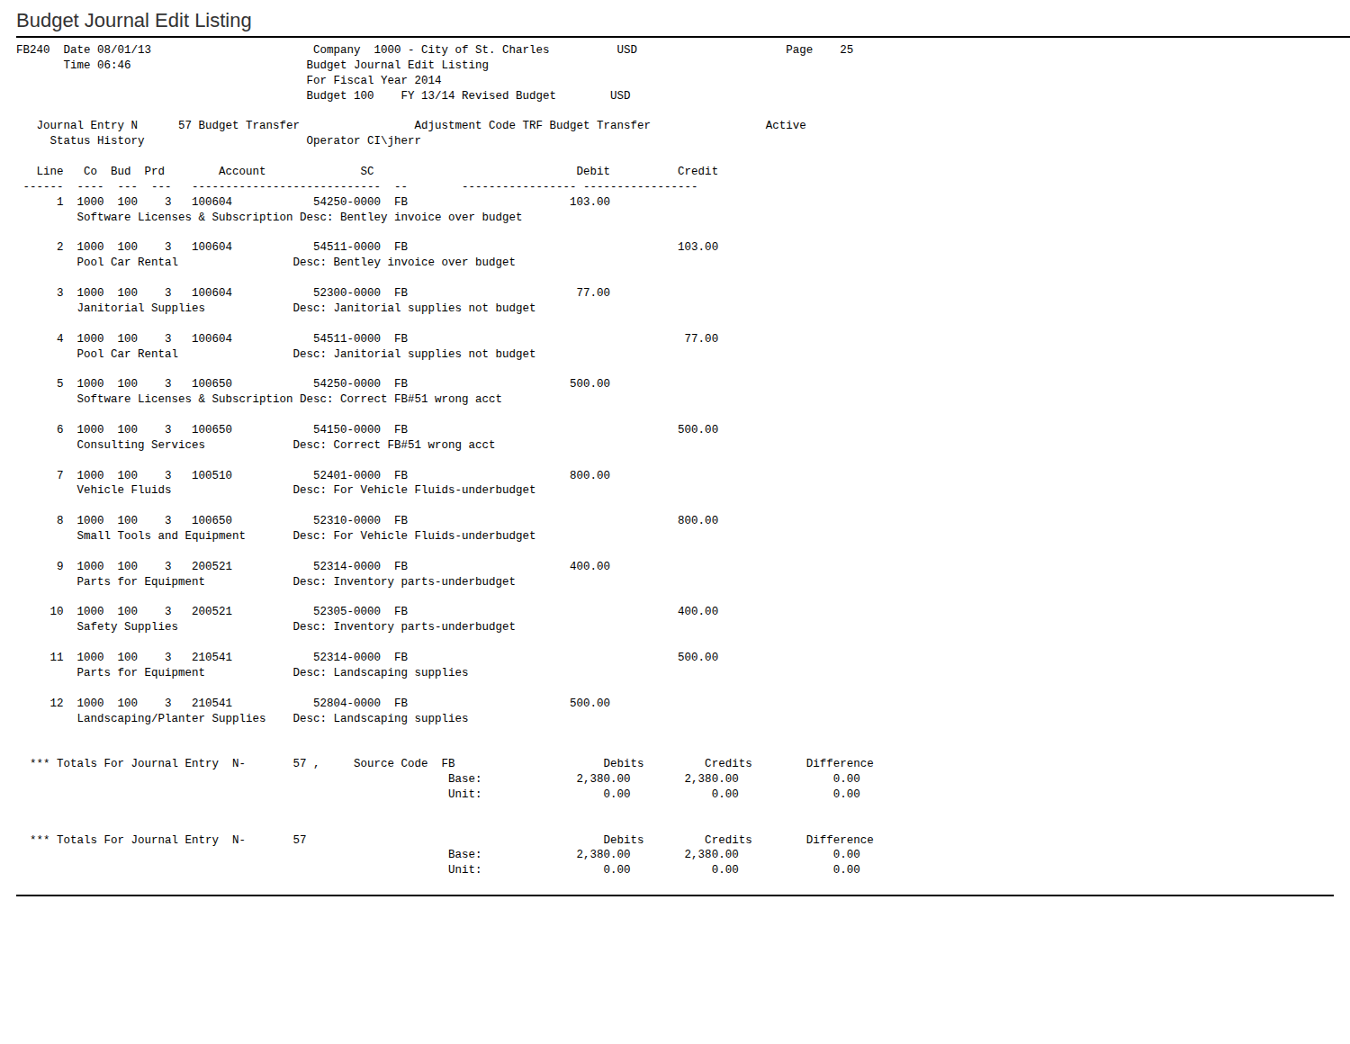Budget Journal Edit Listing
FB240 Date 08/01/13 Company 1000 - City of St. Charles USD Page 25 Time 06:46 Budget Journal Edit Listing For Fiscal Year 2014 Budget 100 FY 13/14 Revised Budget USD Journal Entry N 57 Budget Transfer Adjustment Code TRF Budget Transfer Active Status History Operator CI\jherr Line Co Bud Prd Account SC Debit Credit ------ ---- --- --- ---------------------------- -- ----------------- ----------------- 1 1000 100 3 100604 54250-0000 FB 103.00 Software Licenses & Subscription Desc: Bentley invoice over budget 2 1000 100 3 100604 54511-0000 FB 103.00 Pool Car Rental Desc: Bentley invoice over budget 3 1000 100 3 100604 52300-0000 FB 77.00 Janitorial Supplies Desc: Janitorial supplies not budget 4 1000 100 3 100604 54511-0000 FB 77.00 Pool Car Rental Desc: Janitorial supplies not budget 5 1000 100 3 100650 54250-0000 FB 500.00 Software Licenses & Subscription Desc: Correct FB#51 wrong acct 6 1000 100 3 100650 54150-0000 FB 500.00 Consulting Services Desc: Correct FB#51 wrong acct 7 1000 100 3 100510 52401-0000 FB 800.00 Vehicle Fluids Desc: For Vehicle Fluids-underbudget 8 1000 100 3 100650 52310-0000 FB 800.00 Small Tools and Equipment Desc: For Vehicle Fluids-underbudget 9 1000 100 3 200521 52314-0000 FB 400.00 Parts for Equipment Desc: Inventory parts-underbudget 10 1000 100 3 200521 52305-0000 FB 400.00 Safety Supplies Desc: Inventory parts-underbudget 11 1000 100 3 210541 52314-0000 FB 500.00 Parts for Equipment Desc: Landscaping supplies 12 1000 100 3 210541 52804-0000 FB 500.00 Landscaping/Planter Supplies Desc: Landscaping supplies *** Totals For Journal Entry N- 57 , Source Code FB Debits Credits Difference Base: 2,380.00 2,380.00 0.00 Unit: 0.00 0.00 0.00 *** Totals For Journal Entry N- 57 Debits Credits Difference Base: 2,380.00 2,380.00 0.00 Unit: 0.00 0.00 0.00